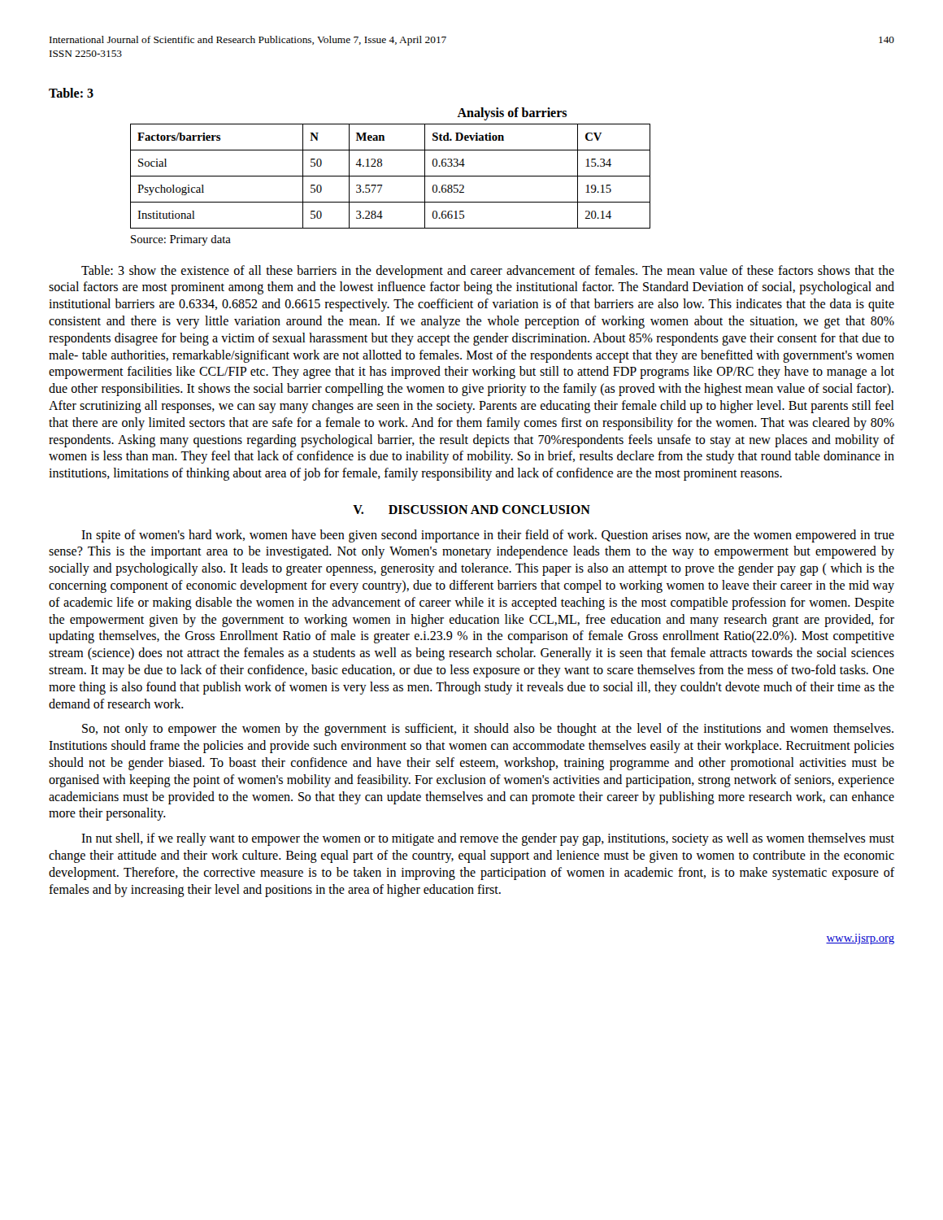International Journal of Scientific and Research Publications, Volume 7, Issue 4, April 2017
ISSN 2250-3153
140
Table: 3
Analysis of barriers
| Factors/barriers | N | Mean | Std. Deviation | CV |
| --- | --- | --- | --- | --- |
| Social | 50 | 4.128 | 0.6334 | 15.34 |
| Psychological | 50 | 3.577 | 0.6852 | 19.15 |
| Institutional | 50 | 3.284 | 0.6615 | 20.14 |
Source: Primary data
Table: 3 show the existence of all these barriers in the development and career advancement of females. The mean value of these factors shows that the social factors are most prominent among them and the lowest influence factor being the institutional factor. The Standard Deviation of social, psychological and institutional barriers are 0.6334, 0.6852 and 0.6615 respectively. The coefficient of variation is of that barriers are also low. This indicates that the data is quite consistent and there is very little variation around the mean. If we analyze the whole perception of working women about the situation, we get that 80% respondents disagree for being a victim of sexual harassment but they accept the gender discrimination. About 85% respondents gave their consent for that due to male- table authorities, remarkable/significant work are not allotted to females. Most of the respondents accept that they are benefitted with government's women empowerment facilities like CCL/FIP etc. They agree that it has improved their working but still to attend FDP programs like OP/RC they have to manage a lot due other responsibilities. It shows the social barrier compelling the women to give priority to the family (as proved with the highest mean value of social factor). After scrutinizing all responses, we can say many changes are seen in the society. Parents are educating their female child up to higher level. But parents still feel that there are only limited sectors that are safe for a female to work. And for them family comes first on responsibility for the women. That was cleared by 80% respondents. Asking many questions regarding psychological barrier, the result depicts that 70%respondents feels unsafe to stay at new places and mobility of women is less than man. They feel that lack of confidence is due to inability of mobility. So in brief, results declare from the study that round table dominance in institutions, limitations of thinking about area of job for female, family responsibility and lack of confidence are the most prominent reasons.
V. DISCUSSION AND CONCLUSION
In spite of women's hard work, women have been given second importance in their field of work. Question arises now, are the women empowered in true sense? This is the important area to be investigated. Not only Women's monetary independence leads them to the way to empowerment but empowered by socially and psychologically also. It leads to greater openness, generosity and tolerance. This paper is also an attempt to prove the gender pay gap ( which is the concerning component of economic development for every country), due to different barriers that compel to working women to leave their career in the mid way of academic life or making disable the women in the advancement of career while it is accepted teaching is the most compatible profession for women. Despite the empowerment given by the government to working women in higher education like CCL,ML, free education and many research grant are provided, for updating themselves, the Gross Enrollment Ratio of male is greater e.i.23.9 % in the comparison of female Gross enrollment Ratio(22.0%). Most competitive stream (science) does not attract the females as a students as well as being research scholar. Generally it is seen that female attracts towards the social sciences stream. It may be due to lack of their confidence, basic education, or due to less exposure or they want to scare themselves from the mess of two-fold tasks. One more thing is also found that publish work of women is very less as men. Through study it reveals due to social ill, they couldn't devote much of their time as the demand of research work.
So, not only to empower the women by the government is sufficient, it should also be thought at the level of the institutions and women themselves. Institutions should frame the policies and provide such environment so that women can accommodate themselves easily at their workplace. Recruitment policies should not be gender biased. To boast their confidence and have their self esteem, workshop, training programme and other promotional activities must be organised with keeping the point of women's mobility and feasibility. For exclusion of women's activities and participation, strong network of seniors, experience academicians must be provided to the women. So that they can update themselves and can promote their career by publishing more research work, can enhance more their personality.
In nut shell, if we really want to empower the women or to mitigate and remove the gender pay gap, institutions, society as well as women themselves must change their attitude and their work culture. Being equal part of the country, equal support and lenience must be given to women to contribute in the economic development. Therefore, the corrective measure is to be taken in improving the participation of women in academic front, is to make systematic exposure of females and by increasing their level and positions in the area of higher education first.
www.ijsrp.org